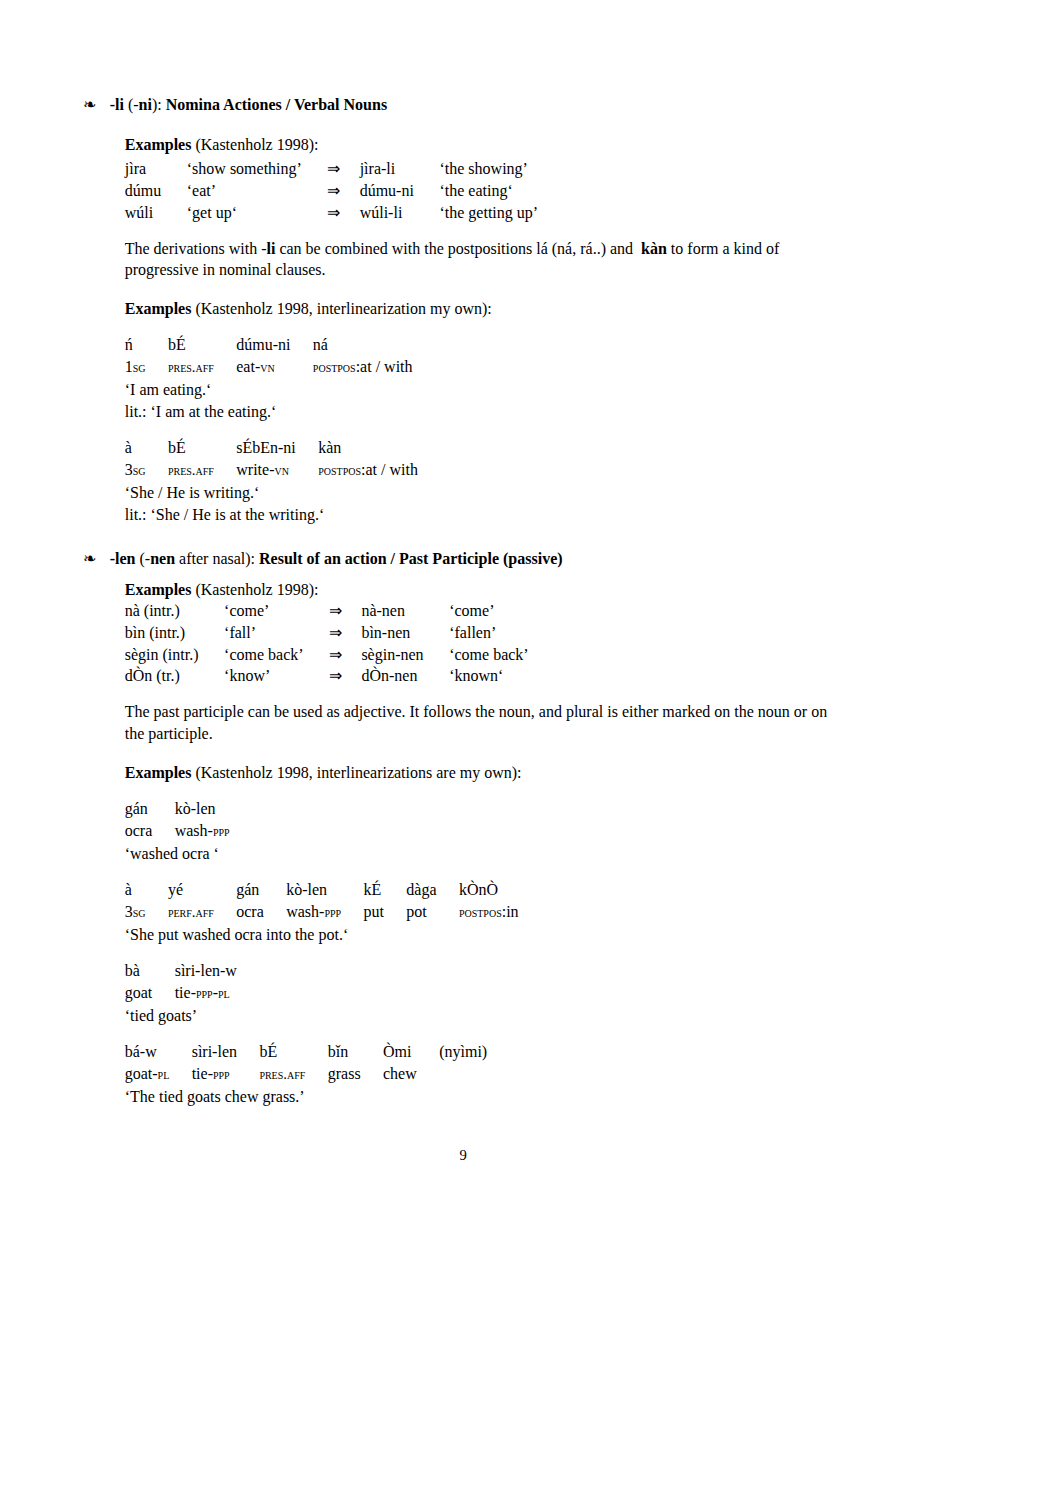❧ -li (-ni): Nomina Actiones / Verbal Nouns
Examples (Kastenholz 1998):
| jìra | ‘show something’ | ⇒ | jìra-li | ‘the showing’ |
| dúmu | ‘eat’ | ⇒ | dúmu-ni | ‘the eating‘ |
| wúli | ‘get up‘ | ⇒ | wúli-li | ‘the getting up’ |
The derivations with -li can be combined with the postpositions lá (ná, rá..) and kàn to form a kind of progressive in nominal clauses.
Examples (Kastenholz 1998, interlinearization my own):
| ń | bÉ | dúmu-ni | ná |
| 1 sg | pres.aff | eat- vn | postpos :at / with |
‘I am eating.‘
lit.: ‘I am at the eating.‘
| à | bÉ | sÉbEn-ni | kàn |
| 3 sg | pres.aff | write- vn | postpos :at / with |
‘She / He is writing.‘
lit.: ‘She / He is at the writing.‘
❧ -len (-nen after nasal): Result of an action / Past Participle (passive)
Examples (Kastenholz 1998):
| nà (intr.) | ‘come’ | ⇒ | nà-nen | ‘come’ |
| bìn (intr.) | ‘fall’ | ⇒ | bìn-nen | ‘fallen’ |
| sègin (intr.) | ‘come back’ | ⇒ | sègin-nen | ‘come back’ |
| dÒn (tr.) | ‘know’ | ⇒ | dÒn-nen | ‘known‘ |
The past participle can be used as adjective. It follows the noun, and plural is either marked on the noun or on the participle.
Examples (Kastenholz 1998, interlinearizations are my own):
| gán | kò-len |
| ocra | wash- ppp |
‘washed ocra ‘
| à | yé | gán | kò-len | kÉ | dàga | kÒnÒ |
| 3 sg | perf.aff | ocra | wash- ppp | put | pot | postpos :in |
‘She put washed ocra into the pot.‘
| bà | sìri-len-w |
| goat | tie- ppp - pl |
‘tied goats’
| bá-w | sìri-len | bÉ | bǐn | Òmi | (nyìmi) |
| goat- pl | tie- ppp | pres.aff | grass | chew | |
‘The tied goats chew grass.’
9